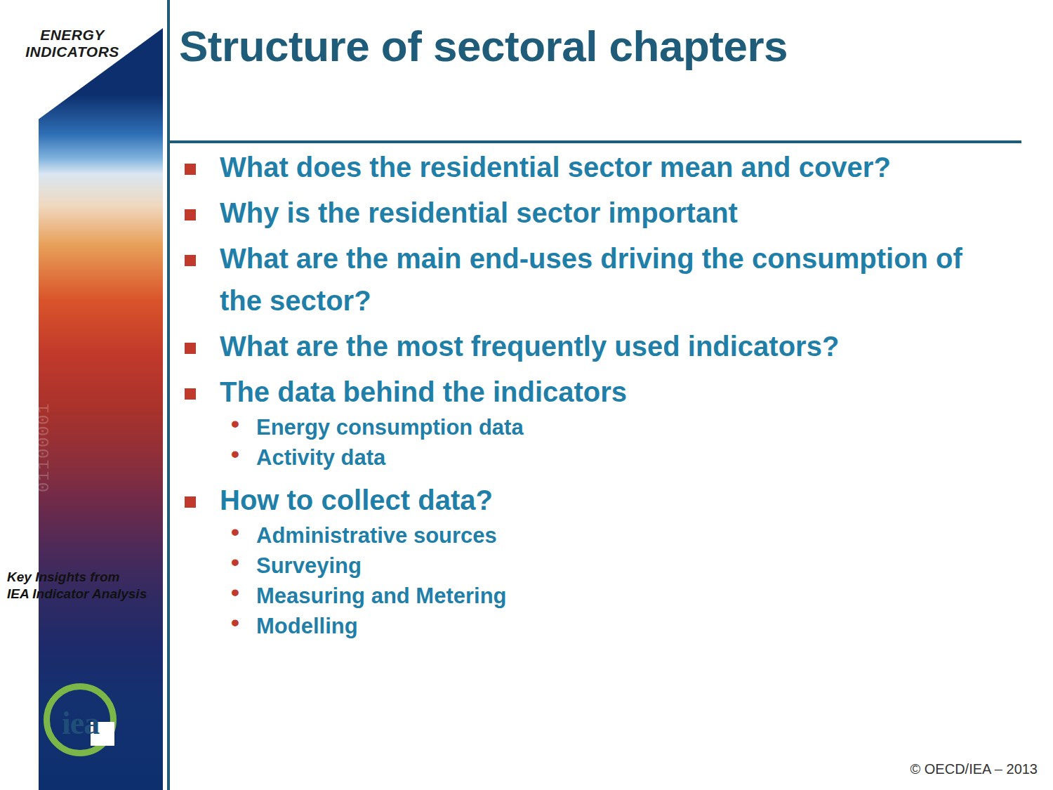ENERGY
INDICATORS
Structure of sectoral chapters
What does the residential sector mean and cover?
Why is the residential sector important
What are the main end-uses driving the consumption of
the sector?
What are the most frequently used indicators?
The data behind the indicators
Energy consumption data
Activity data
How to collect data?
Administrative sources
Surveying
Measuring and Metering
Modelling
Key Insights from
IEA Indicator Analysis
iea
© OECD/IEA – 2013